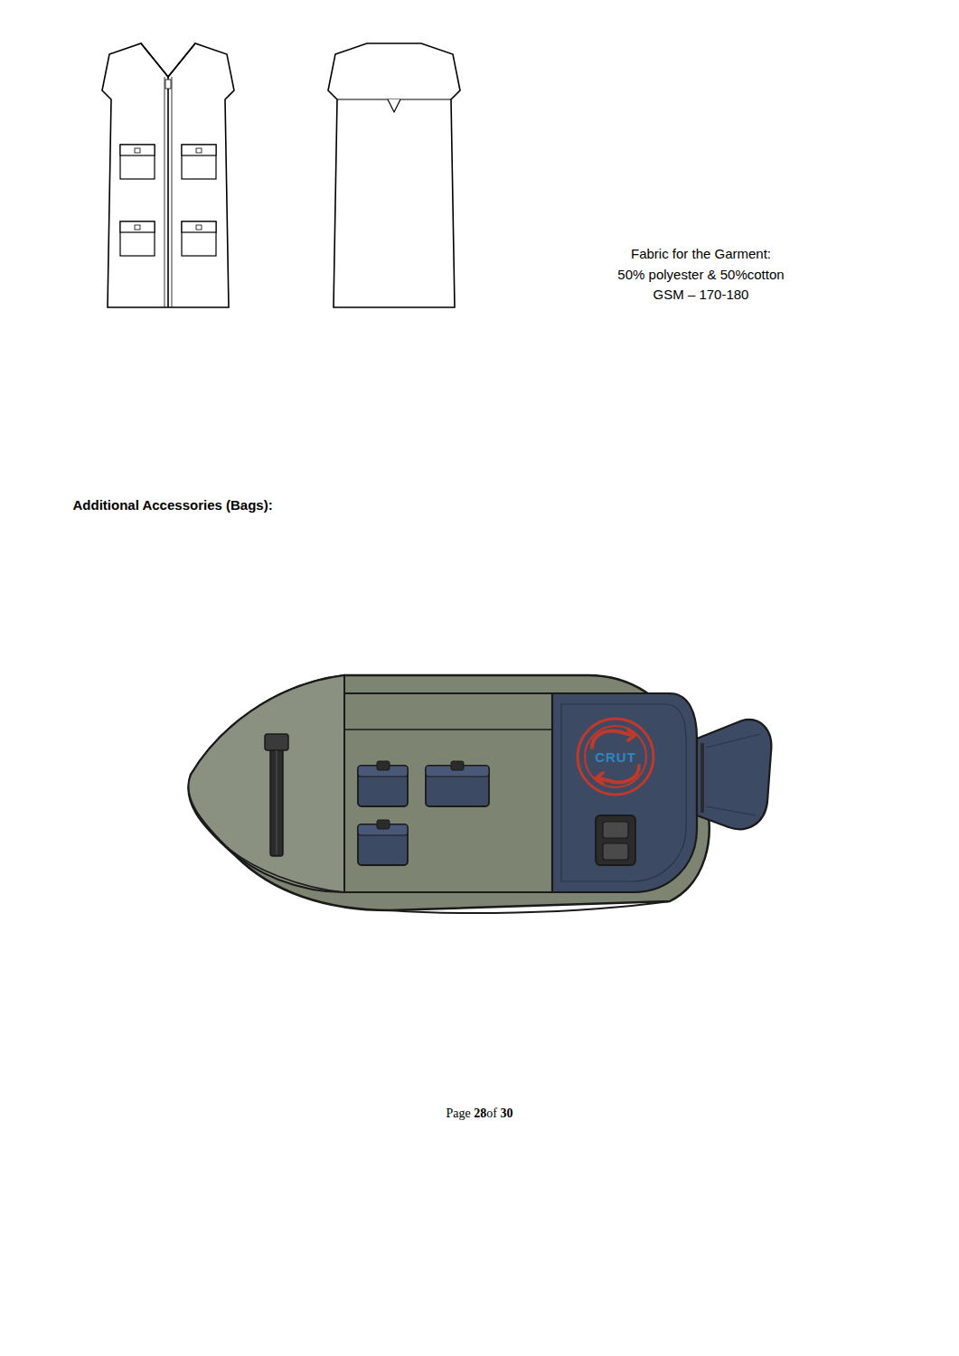Fabric for the Garment:
50% polyester & 50%cotton
GSM – 170-180
Additional Accessories (Bags):
CRUT
Page 28of 30